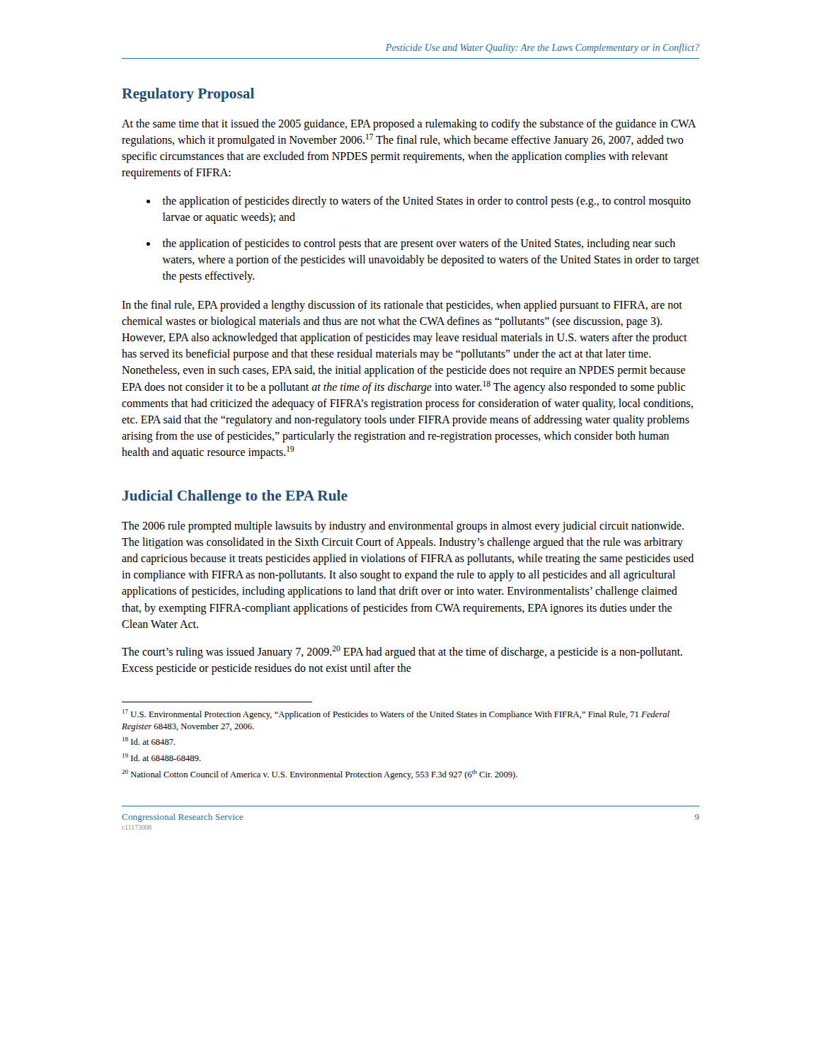Pesticide Use and Water Quality: Are the Laws Complementary or in Conflict?
Regulatory Proposal
At the same time that it issued the 2005 guidance, EPA proposed a rulemaking to codify the substance of the guidance in CWA regulations, which it promulgated in November 2006.17 The final rule, which became effective January 26, 2007, added two specific circumstances that are excluded from NPDES permit requirements, when the application complies with relevant requirements of FIFRA:
the application of pesticides directly to waters of the United States in order to control pests (e.g., to control mosquito larvae or aquatic weeds); and
the application of pesticides to control pests that are present over waters of the United States, including near such waters, where a portion of the pesticides will unavoidably be deposited to waters of the United States in order to target the pests effectively.
In the final rule, EPA provided a lengthy discussion of its rationale that pesticides, when applied pursuant to FIFRA, are not chemical wastes or biological materials and thus are not what the CWA defines as “pollutants” (see discussion, page 3). However, EPA also acknowledged that application of pesticides may leave residual materials in U.S. waters after the product has served its beneficial purpose and that these residual materials may be “pollutants” under the act at that later time. Nonetheless, even in such cases, EPA said, the initial application of the pesticide does not require an NPDES permit because EPA does not consider it to be a pollutant at the time of its discharge into water.18 The agency also responded to some public comments that had criticized the adequacy of FIFRA’s registration process for consideration of water quality, local conditions, etc. EPA said that the “regulatory and non-regulatory tools under FIFRA provide means of addressing water quality problems arising from the use of pesticides,” particularly the registration and re-registration processes, which consider both human health and aquatic resource impacts.19
Judicial Challenge to the EPA Rule
The 2006 rule prompted multiple lawsuits by industry and environmental groups in almost every judicial circuit nationwide. The litigation was consolidated in the Sixth Circuit Court of Appeals. Industry’s challenge argued that the rule was arbitrary and capricious because it treats pesticides applied in violations of FIFRA as pollutants, while treating the same pesticides used in compliance with FIFRA as non-pollutants. It also sought to expand the rule to apply to all pesticides and all agricultural applications of pesticides, including applications to land that drift over or into water. Environmentalists’ challenge claimed that, by exempting FIFRA-compliant applications of pesticides from CWA requirements, EPA ignores its duties under the Clean Water Act.
The court’s ruling was issued January 7, 2009.20 EPA had argued that at the time of discharge, a pesticide is a non-pollutant. Excess pesticide or pesticide residues do not exist until after the
17 U.S. Environmental Protection Agency, “Application of Pesticides to Waters of the United States in Compliance With FIFRA,” Final Rule, 71 Federal Register 68483, November 27, 2006.
18 Id. at 68487.
19 Id. at 68488-68489.
20 National Cotton Council of America v. U.S. Environmental Protection Agency, 553 F.3d 927 (6th Cir. 2009).
Congressional Research Service 9
c11173008